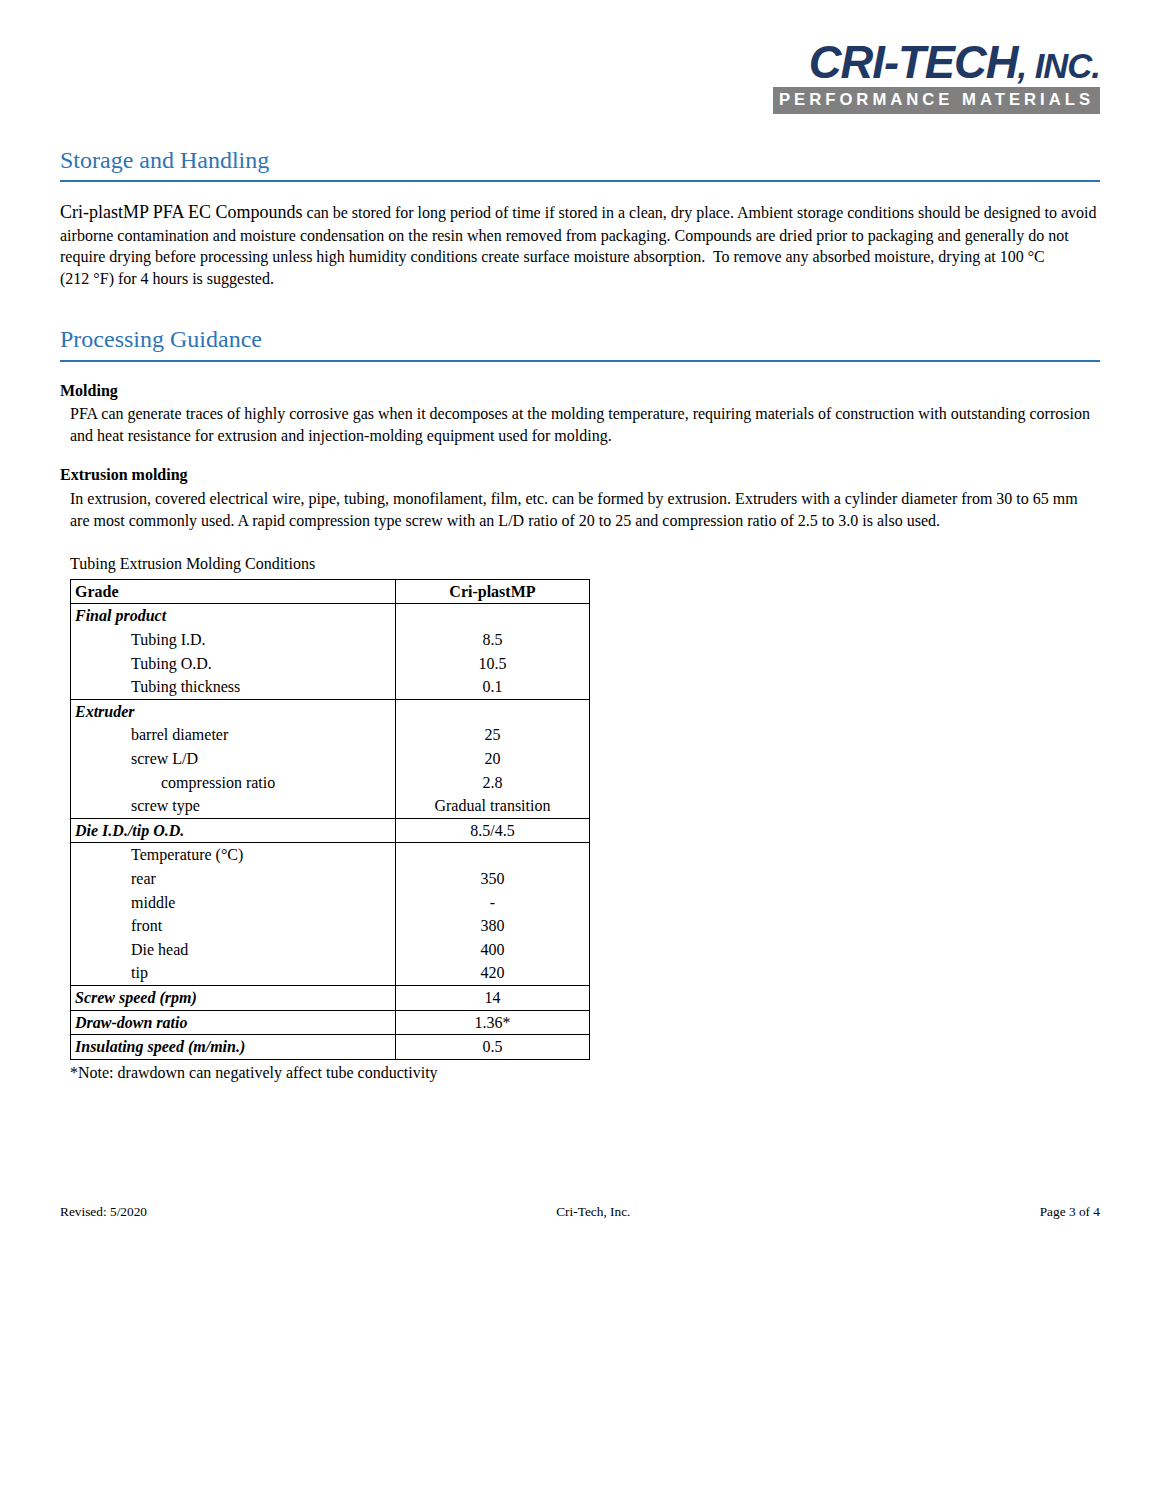CRI-TECH, INC.
PERFORMANCE MATERIALS
Storage and Handling
Cri-plastMP PFA EC Compounds can be stored for long period of time if stored in a clean, dry place. Ambient storage conditions should be designed to avoid airborne contamination and moisture condensation on the resin when removed from packaging. Compounds are dried prior to packaging and generally do not require drying before processing unless high humidity conditions create surface moisture absorption. To remove any absorbed moisture, drying at 100 °C (212 °F) for 4 hours is suggested.
Processing Guidance
Molding
PFA can generate traces of highly corrosive gas when it decomposes at the molding temperature, requiring materials of construction with outstanding corrosion and heat resistance for extrusion and injection-molding equipment used for molding.
Extrusion molding
In extrusion, covered electrical wire, pipe, tubing, monofilament, film, etc. can be formed by extrusion. Extruders with a cylinder diameter from 30 to 65 mm are most commonly used. A rapid compression type screw with an L/D ratio of 20 to 25 and compression ratio of 2.5 to 3.0 is also used.
Tubing Extrusion Molding Conditions
| Grade | Cri-plastMP |
| Final product | |
| Tubing I.D. | 8.5 |
| Tubing O.D. | 10.5 |
| Tubing thickness | 0.1 |
| Extruder | |
| barrel diameter | 25 |
| screw L/D | 20 |
| compression ratio | 2.8 |
| screw type | Gradual transition |
| Die I.D./tip O.D. | 8.5/4.5 |
| Temperature (°C) | |
| rear | 350 |
| middle | - |
| front | 380 |
| Die head | 400 |
| tip | 420 |
| Screw speed (rpm) | 14 |
| Draw-down ratio | 1.36* |
| Insulating speed (m/min.) | 0.5 |
*Note: drawdown can negatively affect tube conductivity
Revised: 5/2020 Cri-Tech, Inc. Page 3 of 4